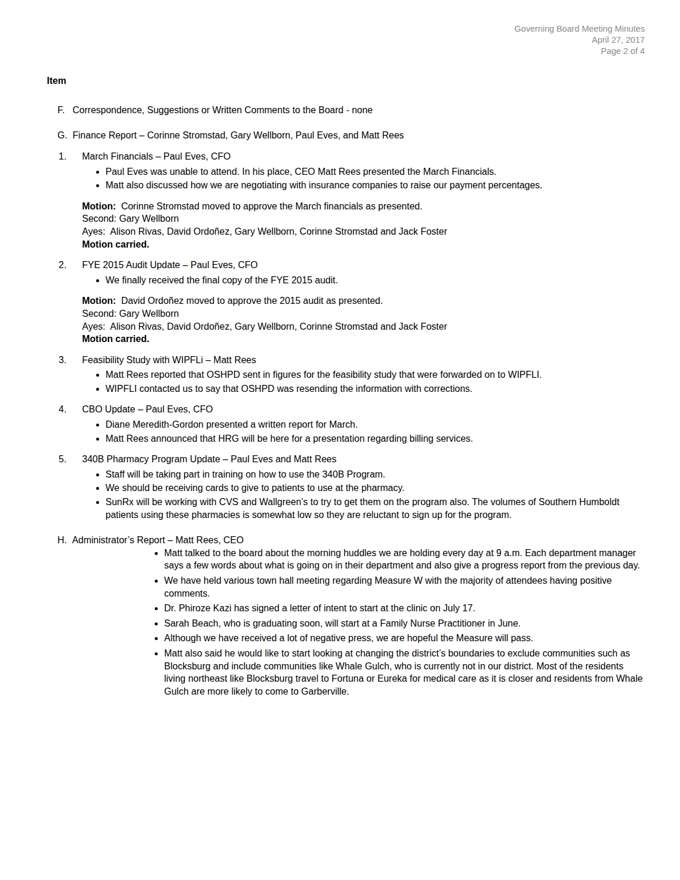Governing Board Meeting Minutes
April 27, 2017
Page 2 of 4
Item
F. Correspondence, Suggestions or Written Comments to the Board - none
G. Finance Report – Corinne Stromstad, Gary Wellborn, Paul Eves, and Matt Rees
1. March Financials – Paul Eves, CFO
Paul Eves was unable to attend. In his place, CEO Matt Rees presented the March Financials.
Matt also discussed how we are negotiating with insurance companies to raise our payment percentages.
Motion: Corinne Stromstad moved to approve the March financials as presented.
Second: Gary Wellborn
Ayes: Alison Rivas, David Ordoñez, Gary Wellborn, Corinne Stromstad and Jack Foster
Motion carried.
2. FYE 2015 Audit Update – Paul Eves, CFO
We finally received the final copy of the FYE 2015 audit.
Motion: David Ordoñez moved to approve the 2015 audit as presented.
Second: Gary Wellborn
Ayes: Alison Rivas, David Ordoñez, Gary Wellborn, Corinne Stromstad and Jack Foster
Motion carried.
3. Feasibility Study with WIPFLi – Matt Rees
Matt Rees reported that OSHPD sent in figures for the feasibility study that were forwarded on to WIPFLI.
WIPFLI contacted us to say that OSHPD was resending the information with corrections.
4. CBO Update – Paul Eves, CFO
Diane Meredith-Gordon presented a written report for March.
Matt Rees announced that HRG will be here for a presentation regarding billing services.
5. 340B Pharmacy Program Update – Paul Eves and Matt Rees
Staff will be taking part in training on how to use the 340B Program.
We should be receiving cards to give to patients to use at the pharmacy.
SunRx will be working with CVS and Wallgreen’s to try to get them on the program also. The volumes of Southern Humboldt patients using these pharmacies is somewhat low so they are reluctant to sign up for the program.
H. Administrator’s Report – Matt Rees, CEO
Matt talked to the board about the morning huddles we are holding every day at 9 a.m. Each department manager says a few words about what is going on in their department and also give a progress report from the previous day.
We have held various town hall meeting regarding Measure W with the majority of attendees having positive comments.
Dr. Phiroze Kazi has signed a letter of intent to start at the clinic on July 17.
Sarah Beach, who is graduating soon, will start at a Family Nurse Practitioner in June.
Although we have received a lot of negative press, we are hopeful the Measure will pass.
Matt also said he would like to start looking at changing the district’s boundaries to exclude communities such as Blocksburg and include communities like Whale Gulch, who is currently not in our district. Most of the residents living northeast like Blocksburg travel to Fortuna or Eureka for medical care as it is closer and residents from Whale Gulch are more likely to come to Garberville.